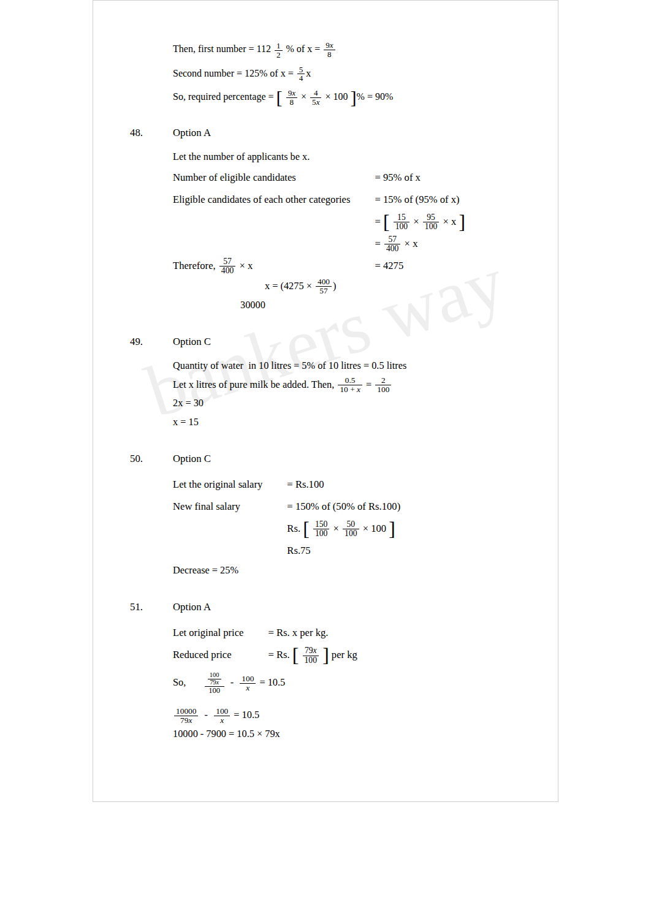bankers way
Then, first number = 112 12 % of x = 9x 8
Second number = 125% of x = 54x
So, required percentage = [ 9x 8 × 45x × 100 ]% = 90%
48.
Option A
Let the number of applicants be x.
| Number of eligible candidates | = 95% of x |
| Eligible candidates of each other categories | = 15% of (95% of x) |
| | = [ 15 100 × 95 100 × x ] |
| | = 57 400 × x |
| Therefore, 57 400 × x | = 4275 |
x = (4275 × 40057)
30000
49.
Option C
Quantity of water in 10 litres = 5% of 10 litres = 0.5 litres
Let x litres of pure milk be added. Then, 0.510 + x = 2100
2x = 30
x = 15
50.
Option C
| Let the original salary | = Rs.100 |
| New final salary | = 150% of (50% of Rs.100) |
| | Rs. [ 150 100 × 50 100 × 100 ] |
| | Rs.75 |
Decrease = 25%
51.
Option A
| Let original price | = Rs. x per kg. |
| Reduced price | = Rs. [ 79 x 100 ] per kg |
So, 10079x 100 - 100 x = 10.5
1000079x - 100 x = 10.5
10000 - 7900 = 10.5 × 79x